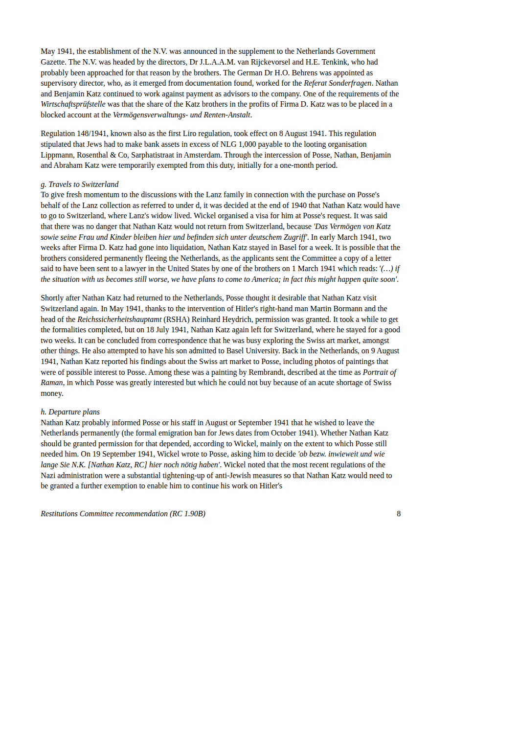May 1941, the establishment of the N.V. was announced in the supplement to the Netherlands Government Gazette. The N.V. was headed by the directors, Dr J.L.A.A.M. van Rijckevorsel and H.E. Tenkink, who had probably been approached for that reason by the brothers. The German Dr H.O. Behrens was appointed as supervisory director, who, as it emerged from documentation found, worked for the Referat Sonderfragen. Nathan and Benjamin Katz continued to work against payment as advisors to the company. One of the requirements of the Wirtschaftsprüfstelle was that the share of the Katz brothers in the profits of Firma D. Katz was to be placed in a blocked account at the Vermögensverwaltungs- und Renten-Anstalt.
Regulation 148/1941, known also as the first Liro regulation, took effect on 8 August 1941. This regulation stipulated that Jews had to make bank assets in excess of NLG 1,000 payable to the looting organisation Lippmann, Rosenthal & Co, Sarphatistraat in Amsterdam. Through the intercession of Posse, Nathan, Benjamin and Abraham Katz were temporarily exempted from this duty, initially for a one-month period.
g. Travels to Switzerland
To give fresh momentum to the discussions with the Lanz family in connection with the purchase on Posse's behalf of the Lanz collection as referred to under d, it was decided at the end of 1940 that Nathan Katz would have to go to Switzerland, where Lanz's widow lived. Wickel organised a visa for him at Posse's request. It was said that there was no danger that Nathan Katz would not return from Switzerland, because 'Das Vermögen von Katz sowie seine Frau und Kinder bleiben hier und befinden sich unter deutschem Zugriff'. In early March 1941, two weeks after Firma D. Katz had gone into liquidation, Nathan Katz stayed in Basel for a week. It is possible that the brothers considered permanently fleeing the Netherlands, as the applicants sent the Committee a copy of a letter said to have been sent to a lawyer in the United States by one of the brothers on 1 March 1941 which reads: '(…) if the situation with us becomes still worse, we have plans to come to America; in fact this might happen quite soon'.
Shortly after Nathan Katz had returned to the Netherlands, Posse thought it desirable that Nathan Katz visit Switzerland again. In May 1941, thanks to the intervention of Hitler's right-hand man Martin Bormann and the head of the Reichssicherheitshauptamt (RSHA) Reinhard Heydrich, permission was granted. It took a while to get the formalities completed, but on 18 July 1941, Nathan Katz again left for Switzerland, where he stayed for a good two weeks. It can be concluded from correspondence that he was busy exploring the Swiss art market, amongst other things. He also attempted to have his son admitted to Basel University. Back in the Netherlands, on 9 August 1941, Nathan Katz reported his findings about the Swiss art market to Posse, including photos of paintings that were of possible interest to Posse. Among these was a painting by Rembrandt, described at the time as Portrait of Raman, in which Posse was greatly interested but which he could not buy because of an acute shortage of Swiss money.
h. Departure plans
Nathan Katz probably informed Posse or his staff in August or September 1941 that he wished to leave the Netherlands permanently (the formal emigration ban for Jews dates from October 1941). Whether Nathan Katz should be granted permission for that depended, according to Wickel, mainly on the extent to which Posse still needed him. On 19 September 1941, Wickel wrote to Posse, asking him to decide 'ob bezw. inwieweit und wie lange Sie N.K. [Nathan Katz, RC] hier noch nötig haben'. Wickel noted that the most recent regulations of the Nazi administration were a substantial tightening-up of anti-Jewish measures so that Nathan Katz would need to be granted a further exemption to enable him to continue his work on Hitler's
Restitutions Committee recommendation (RC 1.90B) 8